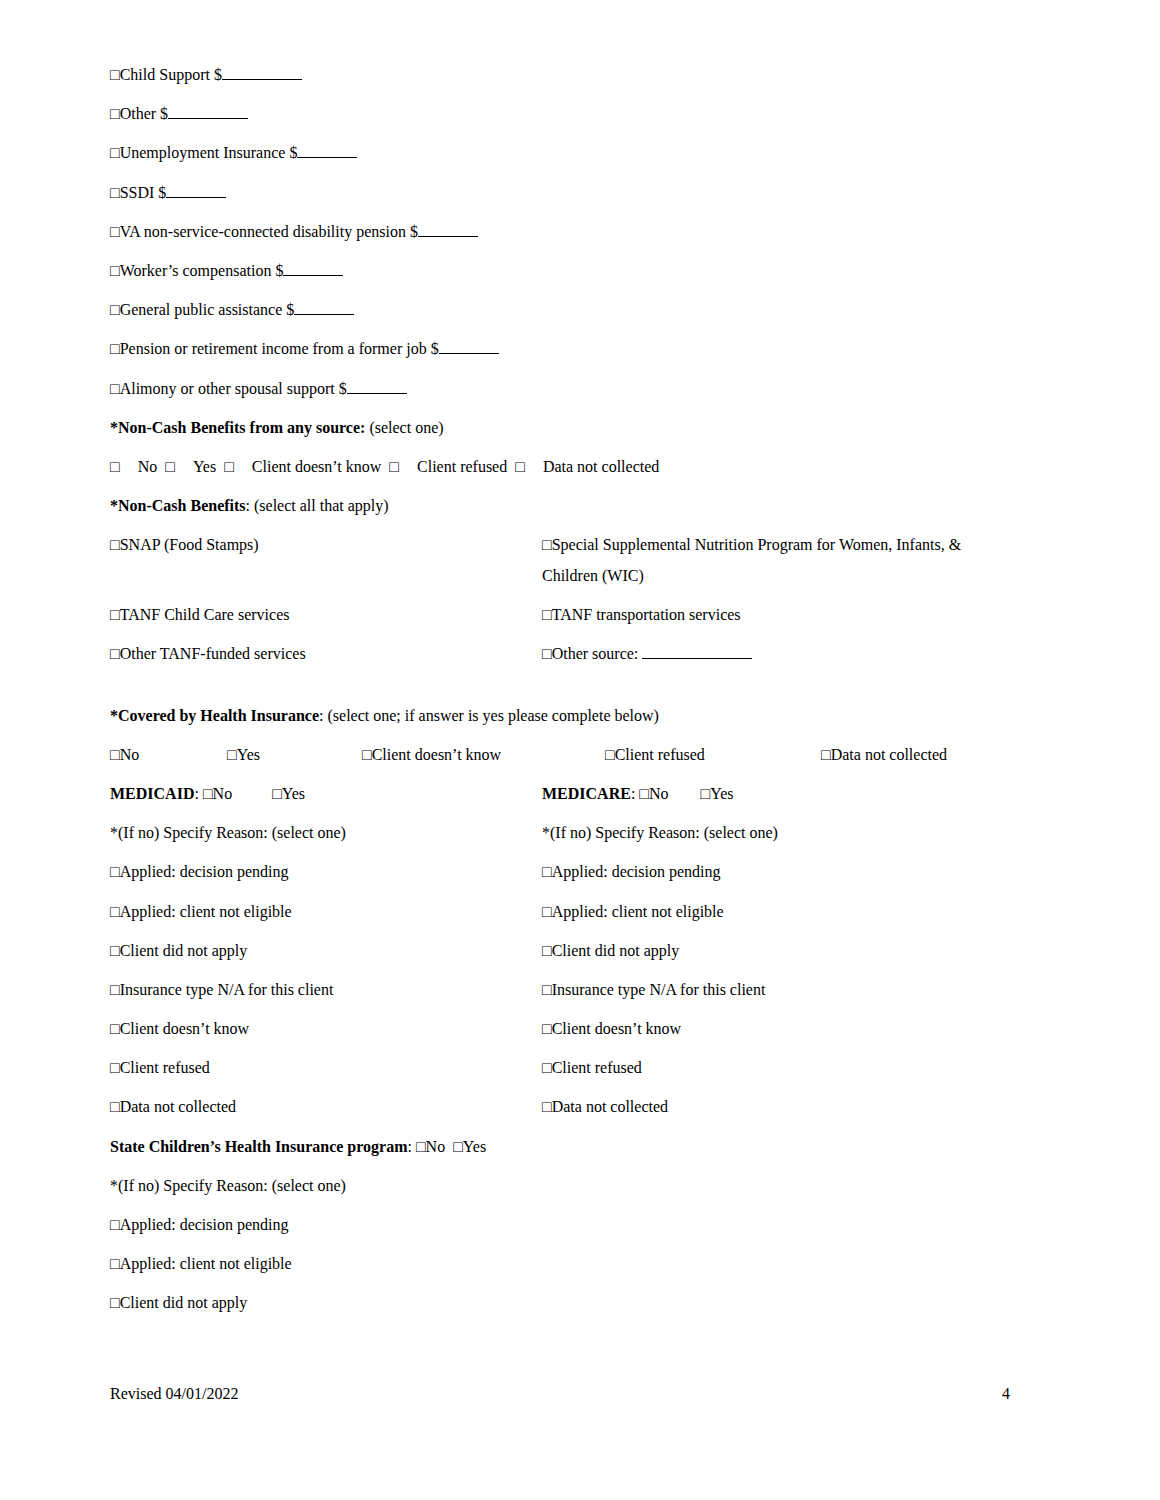□Child Support $
□Other $
□Unemployment Insurance $
□SSDI $
□VA non-service-connected disability pension $
□Worker’s compensation $
□General public assistance $
□Pension or retirement income from a former job $
□Alimony or other spousal support $
*Non-Cash Benefits from any source: (select one)
□No □Yes □Client doesn’t know □Client refused □Data not collected
*Non-Cash Benefits: (select all that apply)
| □ SNAP (Food Stamps) | □ Special Supplemental Nutrition Program for Women, Infants, & Children (WIC) |
| □ TANF Child Care services | □ TANF transportation services |
| □ Other TANF-funded services | □ Other source: |
*Covered by Health Insurance: (select one; if answer is yes please complete below)
| □ No | □ Yes | □ Client doesn’t know | □ Client refused | □ Data not collected |
| MEDICAID : □ No □ Yes | MEDICARE : □ No □ Yes |
| *(If no) Specify Reason: (select one) | *(If no) Specify Reason: (select one) |
| □ Applied: decision pending | □ Applied: decision pending |
| □ Applied: client not eligible | □ Applied: client not eligible |
| □ Client did not apply | □ Client did not apply |
| □ Insurance type N/A for this client | □ Insurance type N/A for this client |
| □ Client doesn’t know | □ Client doesn’t know |
| □ Client refused | □ Client refused |
| □ Data not collected | □ Data not collected |
State Children’s Health Insurance program: □No □Yes
*(If no) Specify Reason: (select one)
□Applied: decision pending
□Applied: client not eligible
□Client did not apply
Revised 04/01/2022
4